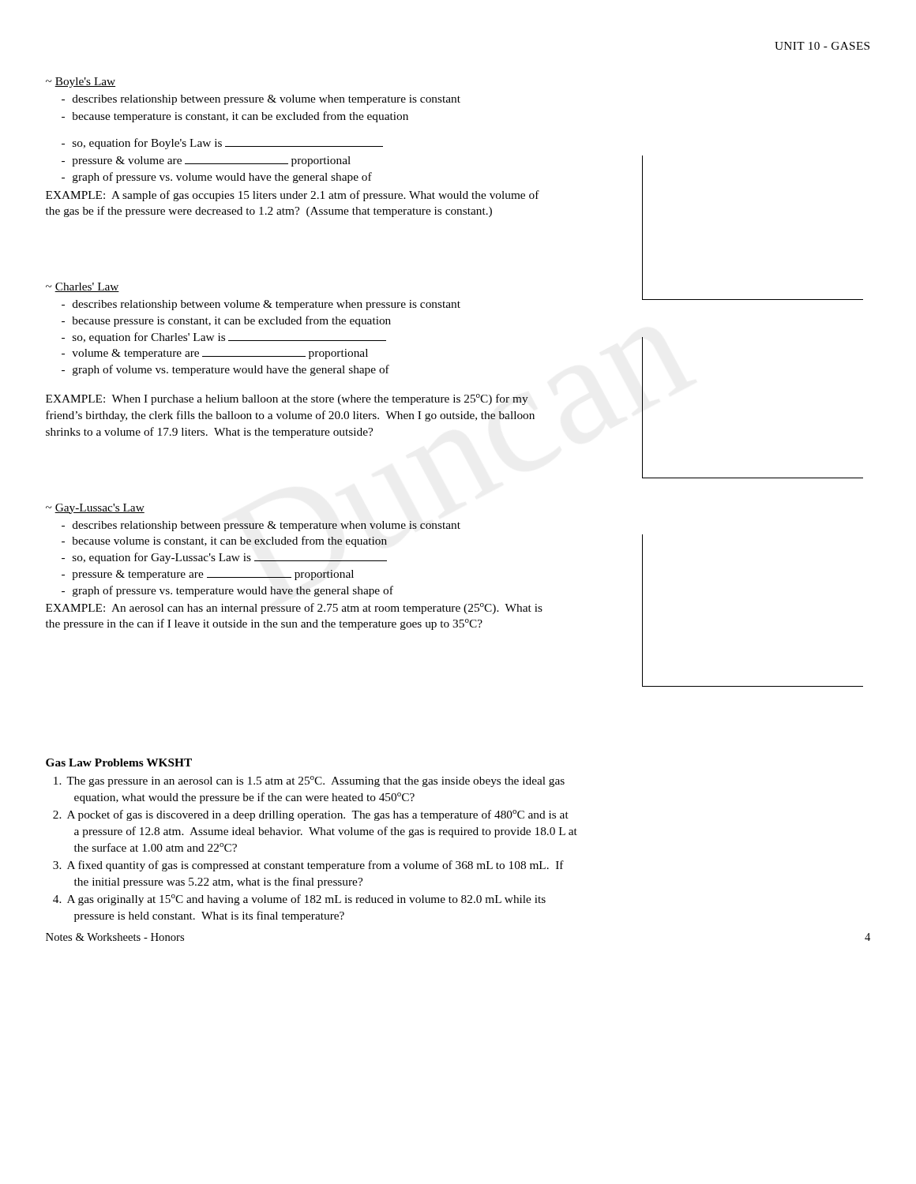Duncan
UNIT 10 - GASES
~ Boyle's Law
describes relationship between pressure & volume when temperature is constant
because temperature is constant, it can be excluded from the equation
so, equation for Boyle's Law is
pressure & volume are proportional
graph of pressure vs. volume would have the general shape of
EXAMPLE: A sample of gas occupies 15 liters under 2.1 atm of pressure. What would the volume of the gas be if the pressure were decreased to 1.2 atm? (Assume that temperature is constant.)
~ Charles' Law
describes relationship between volume & temperature when pressure is constant
because pressure is constant, it can be excluded from the equation
so, equation for Charles' Law is
volume & temperature are proportional
graph of volume vs. temperature would have the general shape of
EXAMPLE: When I purchase a helium balloon at the store (where the temperature is 25oC) for my friend’s birthday, the clerk fills the balloon to a volume of 20.0 liters. When I go outside, the balloon shrinks to a volume of 17.9 liters. What is the temperature outside?
~ Gay-Lussac's Law
describes relationship between pressure & temperature when volume is constant
because volume is constant, it can be excluded from the equation
so, equation for Gay-Lussac's Law is
pressure & temperature are proportional
graph of pressure vs. temperature would have the general shape of
EXAMPLE: An aerosol can has an internal pressure of 2.75 atm at room temperature (25oC). What is the pressure in the can if I leave it outside in the sun and the temperature goes up to 35oC?
Gas Law Problems WKSHT
The gas pressure in an aerosol can is 1.5 atm at 25oC. Assuming that the gas inside obeys the ideal gas equation, what would the pressure be if the can were heated to 450oC?
A pocket of gas is discovered in a deep drilling operation. The gas has a temperature of 480oC and is at a pressure of 12.8 atm. Assume ideal behavior. What volume of the gas is required to provide 18.0 L at the surface at 1.00 atm and 22oC?
A fixed quantity of gas is compressed at constant temperature from a volume of 368 mL to 108 mL. If the initial pressure was 5.22 atm, what is the final pressure?
A gas originally at 15oC and having a volume of 182 mL is reduced in volume to 82.0 mL while its pressure is held constant. What is its final temperature?
Notes & Worksheets - Honors
4